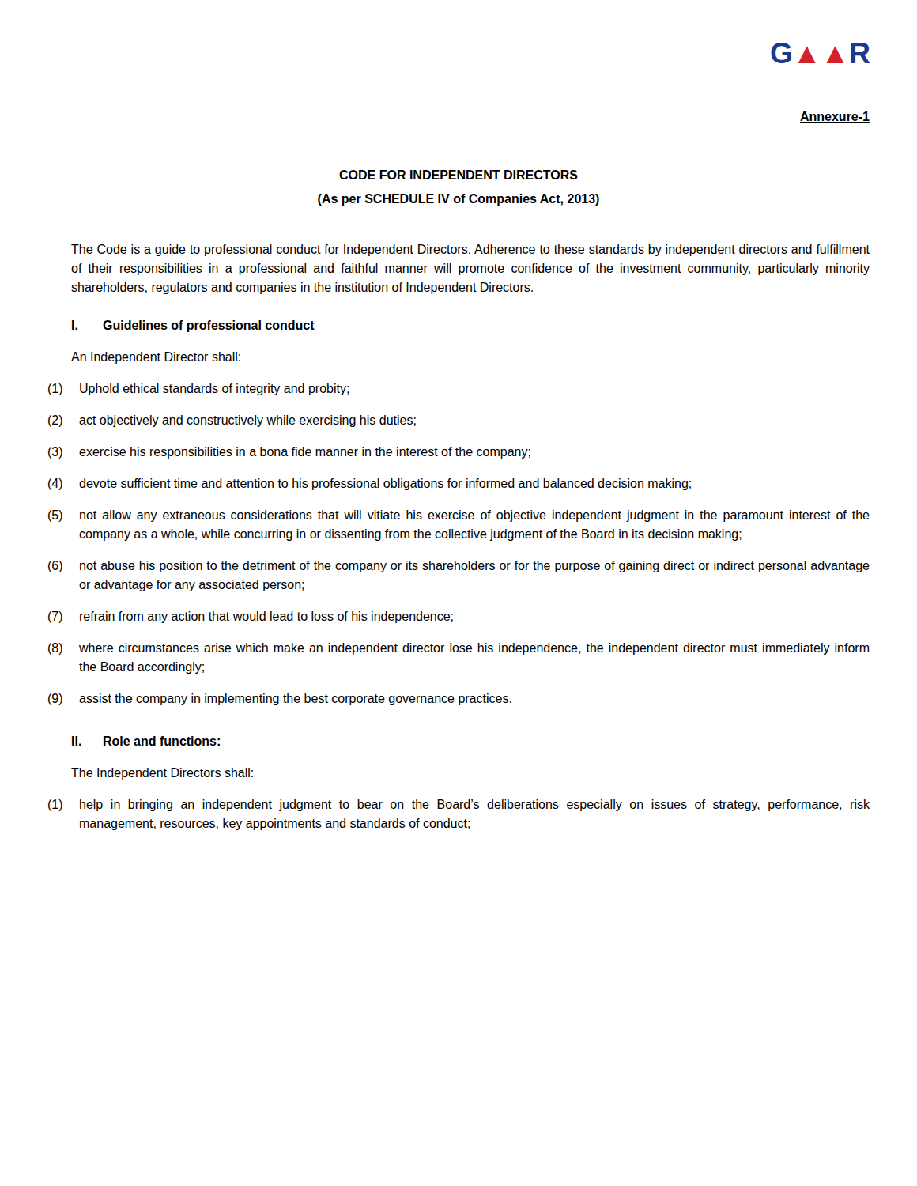G▲▲R
Annexure-1
CODE FOR INDEPENDENT DIRECTORS
(As per SCHEDULE IV of Companies Act, 2013)
The Code is a guide to professional conduct for Independent Directors. Adherence to these standards by independent directors and fulfillment of their responsibilities in a professional and faithful manner will promote confidence of the investment community, particularly minority shareholders, regulators and companies in the institution of Independent Directors.
I. Guidelines of professional conduct
An Independent Director shall:
Uphold ethical standards of integrity and probity;
act objectively and constructively while exercising his duties;
exercise his responsibilities in a bona fide manner in the interest of the company;
devote sufficient time and attention to his professional obligations for informed and balanced decision making;
not allow any extraneous considerations that will vitiate his exercise of objective independent judgment in the paramount interest of the company as a whole, while concurring in or dissenting from the collective judgment of the Board in its decision making;
not abuse his position to the detriment of the company or its shareholders or for the purpose of gaining direct or indirect personal advantage or advantage for any associated person;
refrain from any action that would lead to loss of his independence;
where circumstances arise which make an independent director lose his independence, the independent director must immediately inform the Board accordingly;
assist the company in implementing the best corporate governance practices.
II. Role and functions:
The Independent Directors shall:
help in bringing an independent judgment to bear on the Board’s deliberations especially on issues of strategy, performance, risk management, resources, key appointments and standards of conduct;